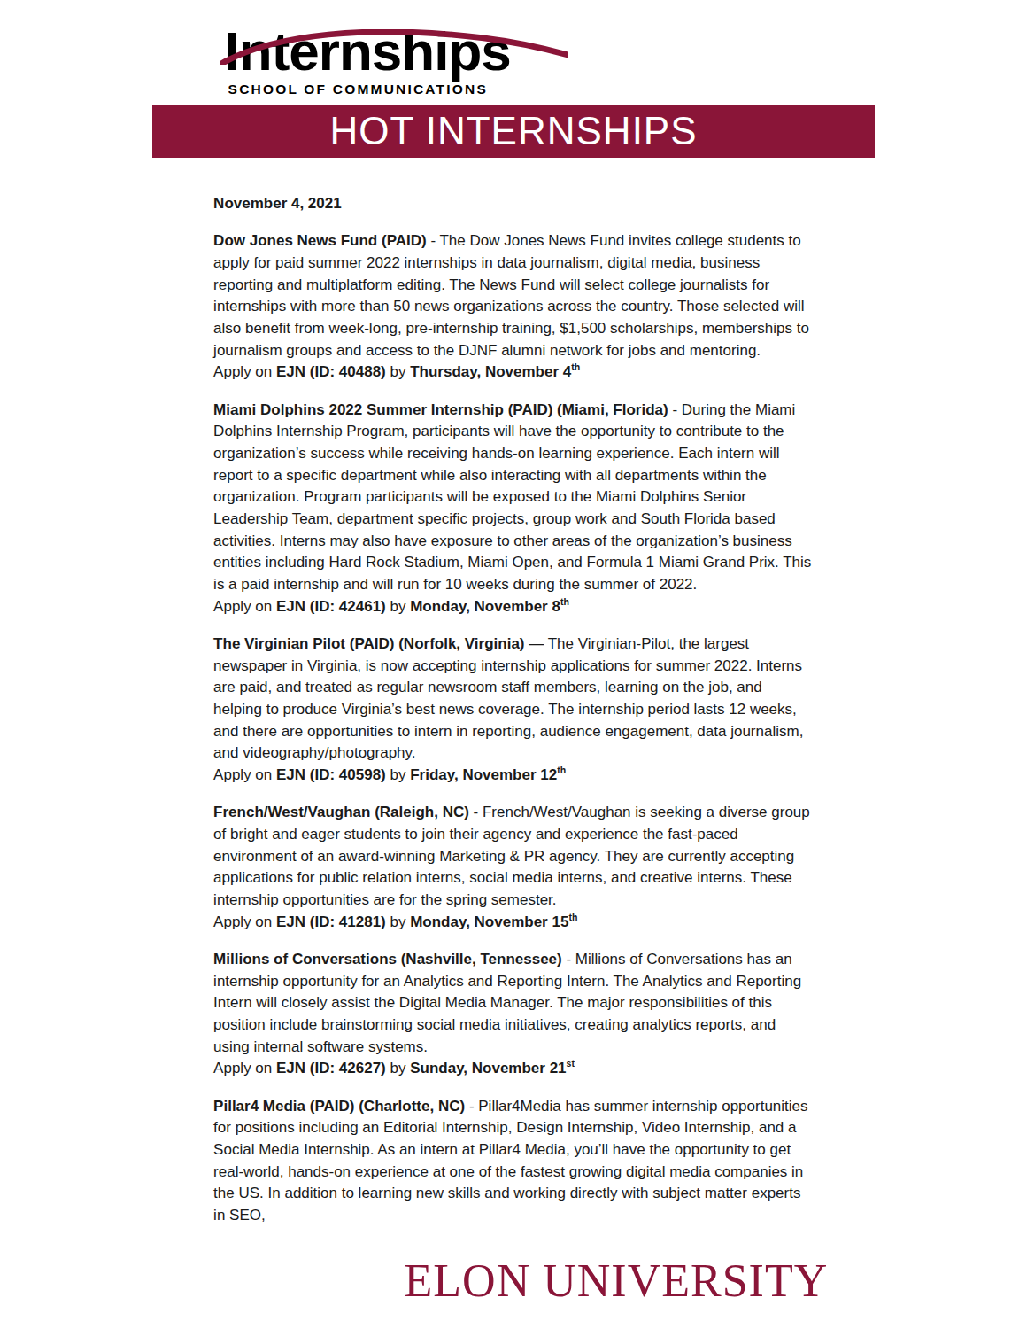Internships
School of Communications
Hot Internships
November 4, 2021
Dow Jones News Fund (PAID) - The Dow Jones News Fund invites college students to apply for paid summer 2022 internships in data journalism, digital media, business reporting and multiplatform editing. The News Fund will select college journalists for internships with more than 50 news organizations across the country. Those selected will also benefit from week-long, pre-internship training, $1,500 scholarships, memberships to journalism groups and access to the DJNF alumni network for jobs and mentoring.
Apply on EJN (ID: 40488) by Thursday, November 4th
Miami Dolphins 2022 Summer Internship (PAID) (Miami, Florida) - During the Miami Dolphins Internship Program, participants will have the opportunity to contribute to the organization’s success while receiving hands-on learning experience. Each intern will report to a specific department while also interacting with all departments within the organization. Program participants will be exposed to the Miami Dolphins Senior Leadership Team, department specific projects, group work and South Florida based activities. Interns may also have exposure to other areas of the organization’s business entities including Hard Rock Stadium, Miami Open, and Formula 1 Miami Grand Prix. This is a paid internship and will run for 10 weeks during the summer of 2022.
Apply on EJN (ID: 42461) by Monday, November 8th
The Virginian Pilot (PAID) (Norfolk, Virginia) — The Virginian-Pilot, the largest newspaper in Virginia, is now accepting internship applications for summer 2022. Interns are paid, and treated as regular newsroom staff members, learning on the job, and helping to produce Virginia’s best news coverage. The internship period lasts 12 weeks, and there are opportunities to intern in reporting, audience engagement, data journalism, and videography/photography.
Apply on EJN (ID: 40598) by Friday, November 12th
French/West/Vaughan (Raleigh, NC) - French/West/Vaughan is seeking a diverse group of bright and eager students to join their agency and experience the fast-paced environment of an award-winning Marketing & PR agency. They are currently accepting applications for public relation interns, social media interns, and creative interns. These internship opportunities are for the spring semester.
Apply on EJN (ID: 41281) by Monday, November 15th
Millions of Conversations (Nashville, Tennessee) - Millions of Conversations has an internship opportunity for an Analytics and Reporting Intern. The Analytics and Reporting Intern will closely assist the Digital Media Manager. The major responsibilities of this position include brainstorming social media initiatives, creating analytics reports, and using internal software systems.
Apply on EJN (ID: 42627) by Sunday, November 21st
Pillar4 Media (PAID) (Charlotte, NC) - Pillar4Media has summer internship opportunities for positions including an Editorial Internship, Design Internship, Video Internship, and a Social Media Internship. As an intern at Pillar4 Media, you’ll have the opportunity to get real-world, hands-on experience at one of the fastest growing digital media companies in the US. In addition to learning new skills and working directly with subject matter experts in SEO,
Elon University